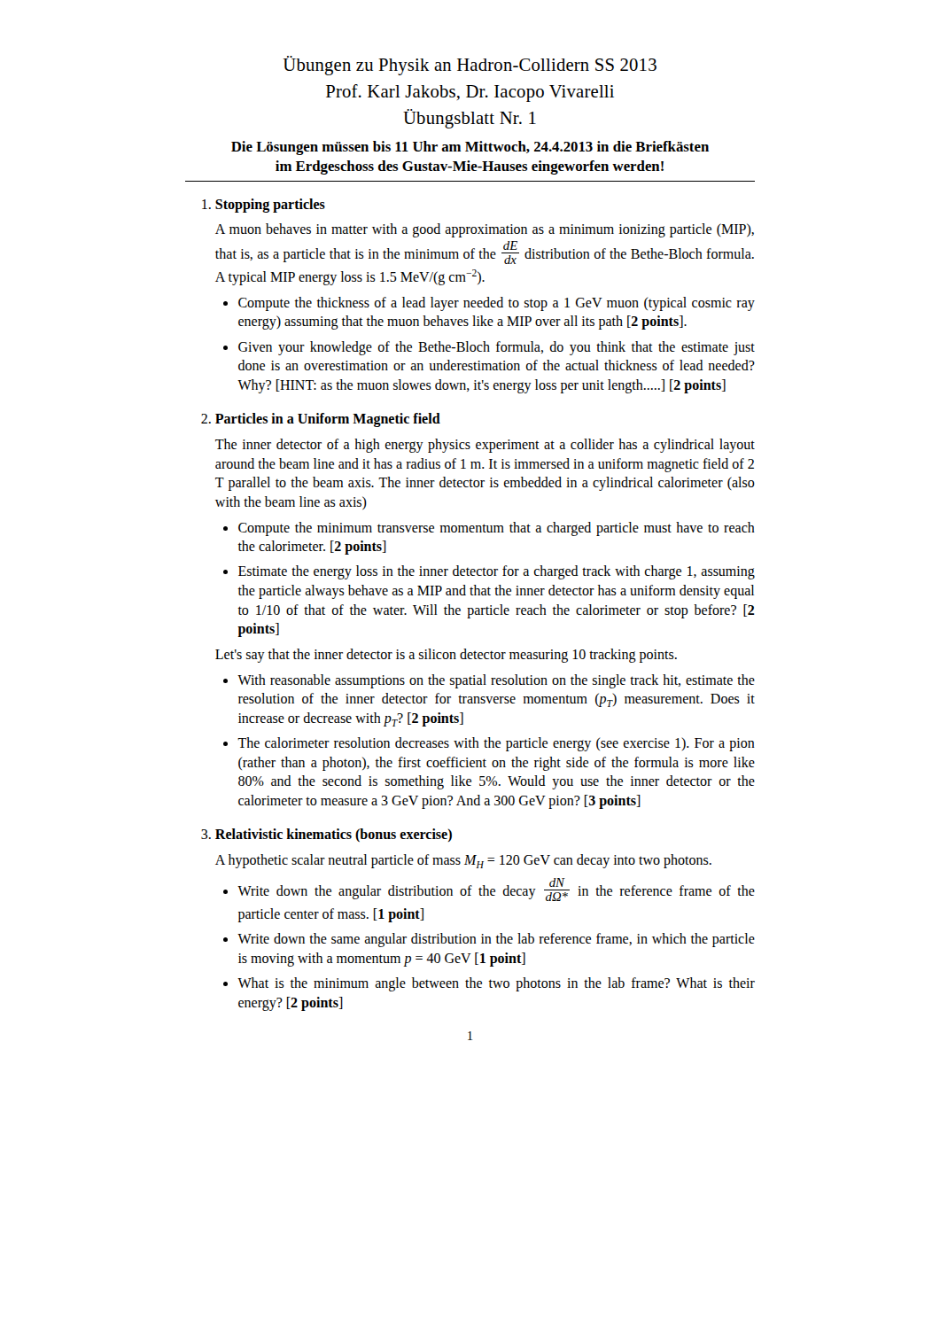Übungen zu Physik an Hadron-Collidern SS 2013
Prof. Karl Jakobs, Dr. Iacopo Vivarelli
Übungsblatt Nr. 1
Die Lösungen müssen bis 11 Uhr am Mittwoch, 24.4.2013 in die Briefkästen
im Erdgeschoss des Gustav-Mie-Hauses eingeworfen werden!
Stopping particles
A muon behaves in matter with a good approximation as a minimum ionizing particle (MIP), that is, as a particle that is in the minimum of the dE dx distribution of the Bethe-Bloch formula. A typical MIP energy loss is 1.5 MeV/(g cm−2).
Compute the thickness of a lead layer needed to stop a 1 GeV muon (typical cosmic ray energy) assuming that the muon behaves like a MIP over all its path [2 points].
Given your knowledge of the Bethe-Bloch formula, do you think that the estimate just done is an overestimation or an underestimation of the actual thickness of lead needed? Why? [HINT: as the muon slowes down, it's energy loss per unit length.....] [2 points]
Particles in a Uniform Magnetic field
The inner detector of a high energy physics experiment at a collider has a cylindrical layout around the beam line and it has a radius of 1 m. It is immersed in a uniform magnetic field of 2 T parallel to the beam axis. The inner detector is embedded in a cylindrical calorimeter (also with the beam line as axis)
Compute the minimum transverse momentum that a charged particle must have to reach the calorimeter. [2 points]
Estimate the energy loss in the inner detector for a charged track with charge 1, assuming the particle always behave as a MIP and that the inner detector has a uniform density equal to 1/10 of that of the water. Will the particle reach the calorimeter or stop before? [2 points]
Let's say that the inner detector is a silicon detector measuring 10 tracking points.
With reasonable assumptions on the spatial resolution on the single track hit, estimate the resolution of the inner detector for transverse momentum (pT) measurement. Does it increase or decrease with pT? [2 points]
The calorimeter resolution decreases with the particle energy (see exercise 1). For a pion (rather than a photon), the first coefficient on the right side of the formula is more like 80% and the second is something like 5%. Would you use the inner detector or the calorimeter to measure a 3 GeV pion? And a 300 GeV pion? [3 points]
Relativistic kinematics (bonus exercise)
A hypothetic scalar neutral particle of mass MH = 120 GeV can decay into two photons.
Write down the angular distribution of the decay dN dΩ* in the reference frame of the particle center of mass. [1 point]
Write down the same angular distribution in the lab reference frame, in which the particle is moving with a momentum p = 40 GeV [1 point]
What is the minimum angle between the two photons in the lab frame? What is their energy? [2 points]
1